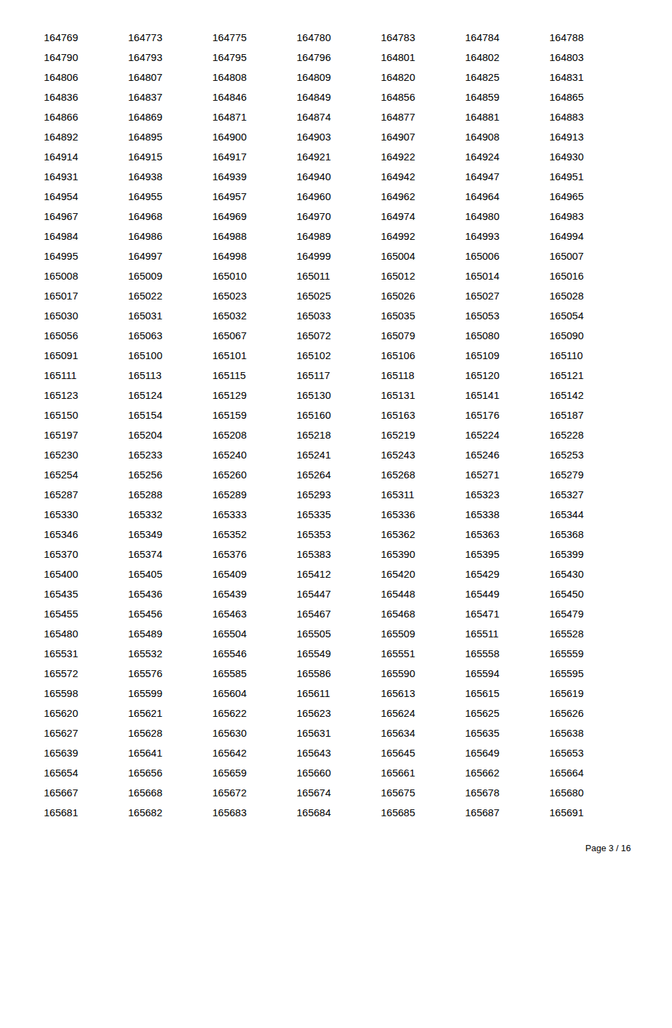| 164769 | 164773 | 164775 | 164780 | 164783 | 164784 | 164788 |
| 164790 | 164793 | 164795 | 164796 | 164801 | 164802 | 164803 |
| 164806 | 164807 | 164808 | 164809 | 164820 | 164825 | 164831 |
| 164836 | 164837 | 164846 | 164849 | 164856 | 164859 | 164865 |
| 164866 | 164869 | 164871 | 164874 | 164877 | 164881 | 164883 |
| 164892 | 164895 | 164900 | 164903 | 164907 | 164908 | 164913 |
| 164914 | 164915 | 164917 | 164921 | 164922 | 164924 | 164930 |
| 164931 | 164938 | 164939 | 164940 | 164942 | 164947 | 164951 |
| 164954 | 164955 | 164957 | 164960 | 164962 | 164964 | 164965 |
| 164967 | 164968 | 164969 | 164970 | 164974 | 164980 | 164983 |
| 164984 | 164986 | 164988 | 164989 | 164992 | 164993 | 164994 |
| 164995 | 164997 | 164998 | 164999 | 165004 | 165006 | 165007 |
| 165008 | 165009 | 165010 | 165011 | 165012 | 165014 | 165016 |
| 165017 | 165022 | 165023 | 165025 | 165026 | 165027 | 165028 |
| 165030 | 165031 | 165032 | 165033 | 165035 | 165053 | 165054 |
| 165056 | 165063 | 165067 | 165072 | 165079 | 165080 | 165090 |
| 165091 | 165100 | 165101 | 165102 | 165106 | 165109 | 165110 |
| 165111 | 165113 | 165115 | 165117 | 165118 | 165120 | 165121 |
| 165123 | 165124 | 165129 | 165130 | 165131 | 165141 | 165142 |
| 165150 | 165154 | 165159 | 165160 | 165163 | 165176 | 165187 |
| 165197 | 165204 | 165208 | 165218 | 165219 | 165224 | 165228 |
| 165230 | 165233 | 165240 | 165241 | 165243 | 165246 | 165253 |
| 165254 | 165256 | 165260 | 165264 | 165268 | 165271 | 165279 |
| 165287 | 165288 | 165289 | 165293 | 165311 | 165323 | 165327 |
| 165330 | 165332 | 165333 | 165335 | 165336 | 165338 | 165344 |
| 165346 | 165349 | 165352 | 165353 | 165362 | 165363 | 165368 |
| 165370 | 165374 | 165376 | 165383 | 165390 | 165395 | 165399 |
| 165400 | 165405 | 165409 | 165412 | 165420 | 165429 | 165430 |
| 165435 | 165436 | 165439 | 165447 | 165448 | 165449 | 165450 |
| 165455 | 165456 | 165463 | 165467 | 165468 | 165471 | 165479 |
| 165480 | 165489 | 165504 | 165505 | 165509 | 165511 | 165528 |
| 165531 | 165532 | 165546 | 165549 | 165551 | 165558 | 165559 |
| 165572 | 165576 | 165585 | 165586 | 165590 | 165594 | 165595 |
| 165598 | 165599 | 165604 | 165611 | 165613 | 165615 | 165619 |
| 165620 | 165621 | 165622 | 165623 | 165624 | 165625 | 165626 |
| 165627 | 165628 | 165630 | 165631 | 165634 | 165635 | 165638 |
| 165639 | 165641 | 165642 | 165643 | 165645 | 165649 | 165653 |
| 165654 | 165656 | 165659 | 165660 | 165661 | 165662 | 165664 |
| 165667 | 165668 | 165672 | 165674 | 165675 | 165678 | 165680 |
| 165681 | 165682 | 165683 | 165684 | 165685 | 165687 | 165691 |
Page 3 / 16